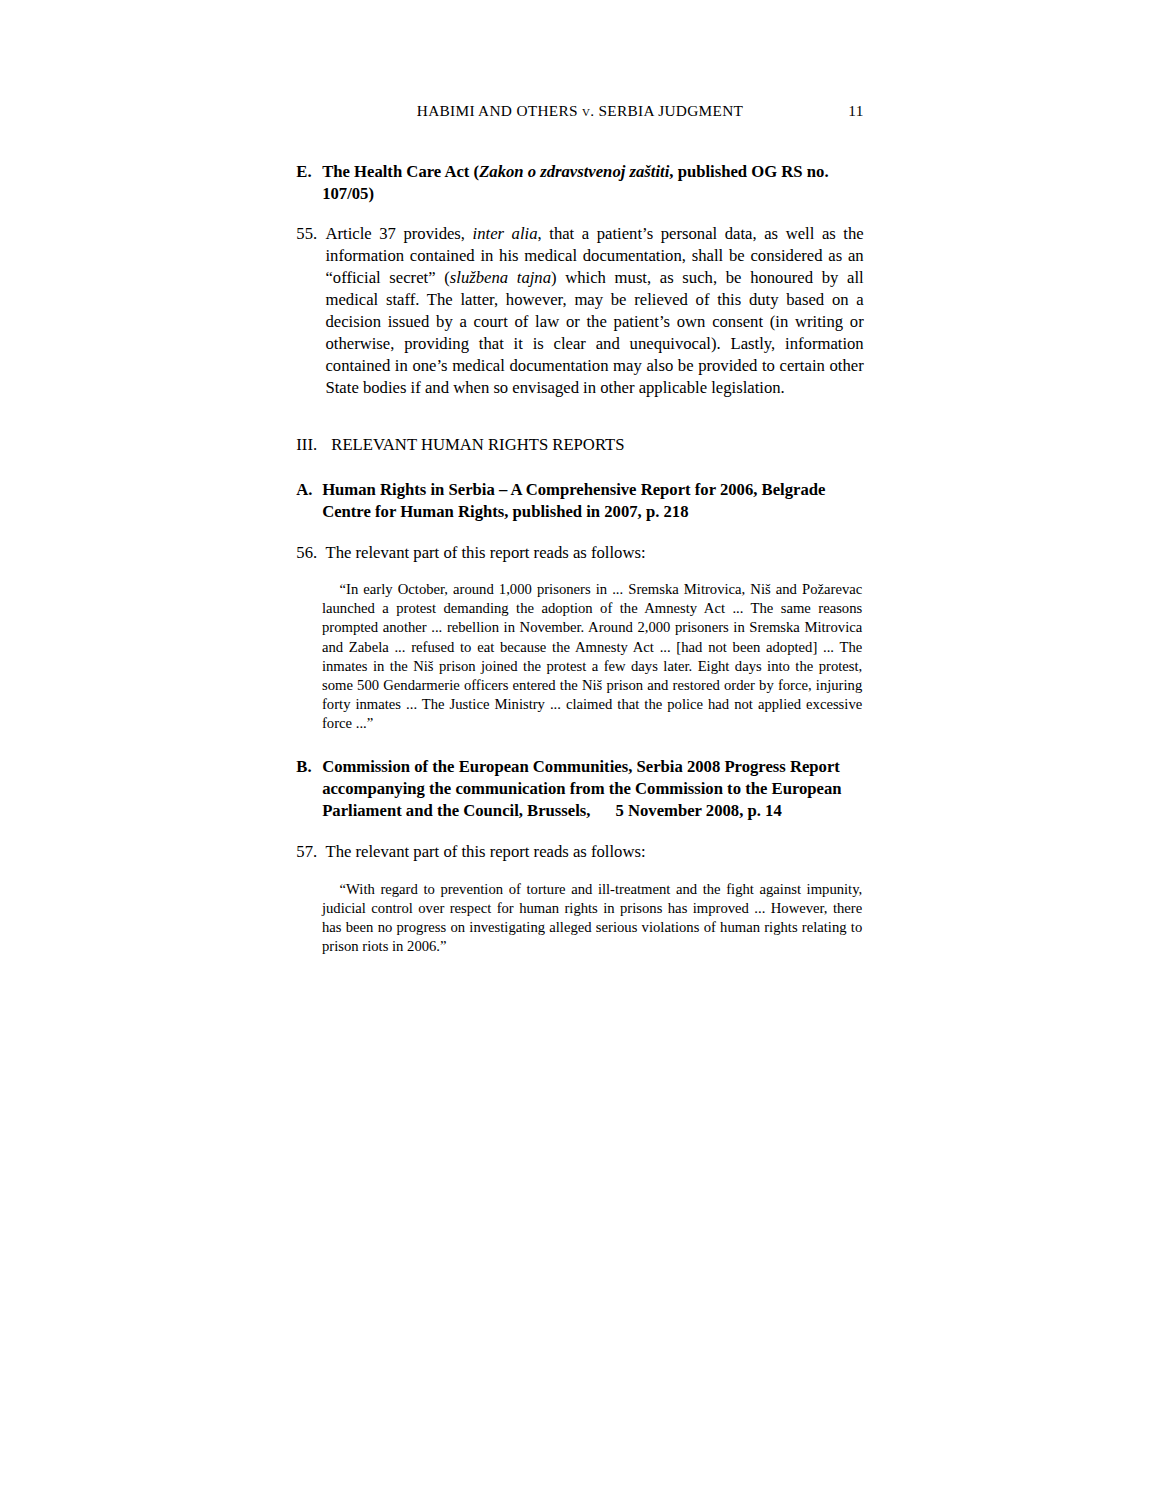HABIMI AND OTHERS v. SERBIA JUDGMENT11
E. The Health Care Act (Zakon o zdravstvenoj zaštiti, published OG RS no. 107/05)
55. Article 37 provides, inter alia, that a patient’s personal data, as well as the information contained in his medical documentation, shall be considered as an “official secret” (službena tajna) which must, as such, be honoured by all medical staff. The latter, however, may be relieved of this duty based on a decision issued by a court of law or the patient’s own consent (in writing or otherwise, providing that it is clear and unequivocal). Lastly, information contained in one’s medical documentation may also be provided to certain other State bodies if and when so envisaged in other applicable legislation.
III. RELEVANT HUMAN RIGHTS REPORTS
A. Human Rights in Serbia – A Comprehensive Report for 2006, Belgrade Centre for Human Rights, published in 2007, p. 218
56. The relevant part of this report reads as follows:
“In early October, around 1,000 prisoners in ... Sremska Mitrovica, Niš and Požarevac launched a protest demanding the adoption of the Amnesty Act ... The same reasons prompted another ... rebellion in November. Around 2,000 prisoners in Sremska Mitrovica and Zabela ... refused to eat because the Amnesty Act ... [had not been adopted] ... The inmates in the Niš prison joined the protest a few days later. Eight days into the protest, some 500 Gendarmerie officers entered the Niš prison and restored order by force, injuring forty inmates ... The Justice Ministry ... claimed that the police had not applied excessive force ...”
B. Commission of the European Communities, Serbia 2008 Progress Report accompanying the communication from the Commission to the European Parliament and the Council, Brussels, 5 November 2008, p. 14
57. The relevant part of this report reads as follows:
“With regard to prevention of torture and ill-treatment and the fight against impunity, judicial control over respect for human rights in prisons has improved ... However, there has been no progress on investigating alleged serious violations of human rights relating to prison riots in 2006.”